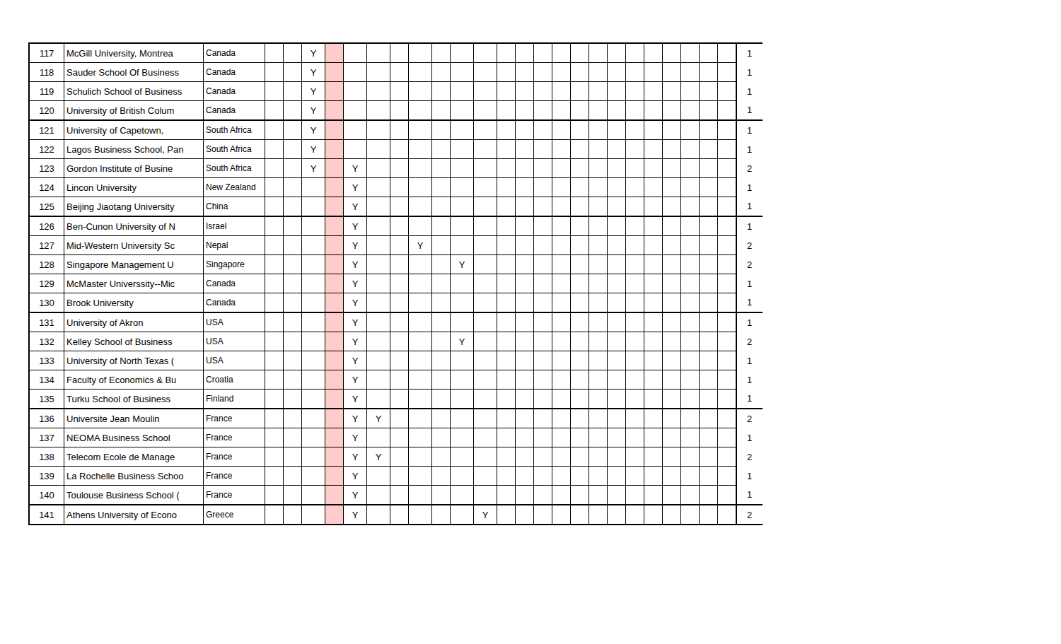| 117 | McGill University, Montrea | Canada | | | Y | | | | | | | | | | | | | | | | | | | | | | 1 |
| 118 | Sauder School Of Business | Canada | | | Y | | | | | | | | | | | | | | | | | | | | | | 1 |
| 119 | Schulich School of Business | Canada | | | Y | | | | | | | | | | | | | | | | | | | | | | 1 |
| 120 | University of British Colum | Canada | | | Y | | | | | | | | | | | | | | | | | | | | | | 1 |
| 121 | University of Capetown, | South Africa | | | Y | | | | | | | | | | | | | | | | | | | | | | 1 |
| 122 | Lagos Business School, Pan | South Africa | | | Y | | | | | | | | | | | | | | | | | | | | | | 1 |
| 123 | Gordon Institute of Busine | South Africa | | | Y | | Y | | | | | | | | | | | | | | | | | | | | 2 |
| 124 | Lincon University | New Zealand | | | | | Y | | | | | | | | | | | | | | | | | | | | 1 |
| 125 | Beijing Jiaotang University | China | | | | | Y | | | | | | | | | | | | | | | | | | | | 1 |
| 126 | Ben-Cunon University of N | Israel | | | | | Y | | | | | | | | | | | | | | | | | | | | 1 |
| 127 | Mid-Western University Sc | Nepal | | | | | Y | | | Y | | | | | | | | | | | | | | | | | 2 |
| 128 | Singapore Management U | Singapore | | | | | Y | | | | | Y | | | | | | | | | | | | | | | 2 |
| 129 | McMaster Universsity--Mic | Canada | | | | | Y | | | | | | | | | | | | | | | | | | | | 1 |
| 130 | Brook University | Canada | | | | | Y | | | | | | | | | | | | | | | | | | | | 1 |
| 131 | University of Akron | USA | | | | | Y | | | | | | | | | | | | | | | | | | | | 1 |
| 132 | Kelley School of Business | USA | | | | | Y | | | | | Y | | | | | | | | | | | | | | | 2 |
| 133 | University of North Texas ( | USA | | | | | Y | | | | | | | | | | | | | | | | | | | | 1 |
| 134 | Faculty of Economics & Bu | Croatia | | | | | Y | | | | | | | | | | | | | | | | | | | | 1 |
| 135 | Turku School of Business | Finland | | | | | Y | | | | | | | | | | | | | | | | | | | | 1 |
| 136 | Universite Jean Moulin | France | | | | | Y | Y | | | | | | | | | | | | | | | | | | | 2 |
| 137 | NEOMA Business School | France | | | | | Y | | | | | | | | | | | | | | | | | | | | 1 |
| 138 | Telecom Ecole de Manage | France | | | | | Y | Y | | | | | | | | | | | | | | | | | | | 2 |
| 139 | La Rochelle Business Schoo | France | | | | | Y | | | | | | | | | | | | | | | | | | | | 1 |
| 140 | Toulouse Business School ( | France | | | | | Y | | | | | | | | | | | | | | | | | | | | 1 |
| 141 | Athens University of Econo | Greece | | | | | Y | | | | | | Y | | | | | | | | | | | | | | 2 |